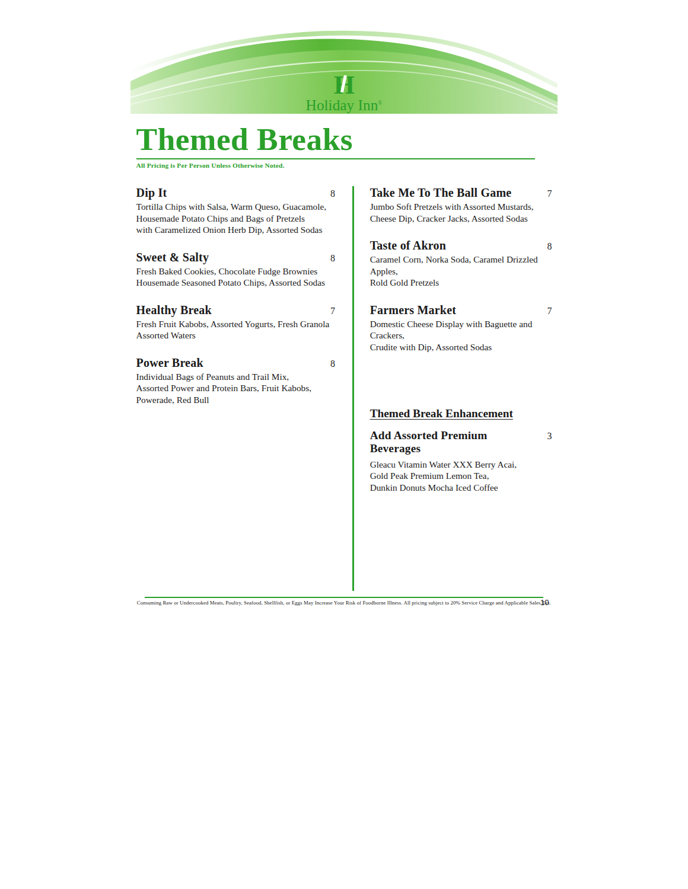H
Holiday Inn®
Themed Breaks
All Pricing is Per Person Unless Otherwise Noted.
Dip It 8
Tortilla Chips with Salsa, Warm Queso, Guacamole,
Housemade Potato Chips and Bags of Pretzels
with Caramelized Onion Herb Dip, Assorted Sodas
Sweet & Salty 8
Fresh Baked Cookies, Chocolate Fudge Brownies
Housemade Seasoned Potato Chips, Assorted Sodas
Healthy Break 7
Fresh Fruit Kabobs, Assorted Yogurts, Fresh Granola
Assorted Waters
Power Break 8
Individual Bags of Peanuts and Trail Mix,
Assorted Power and Protein Bars, Fruit Kabobs,
Powerade, Red Bull
Take Me To The Ball Game 7
Jumbo Soft Pretzels with Assorted Mustards,
Cheese Dip, Cracker Jacks, Assorted Sodas
Taste of Akron 8
Caramel Corn, Norka Soda, Caramel Drizzled Apples,
Rold Gold Pretzels
Farmers Market 7
Domestic Cheese Display with Baguette and Crackers,
Crudite with Dip, Assorted Sodas
Themed Break Enhancement
Add Assorted Premium Beverages 3
Gleacu Vitamin Water XXX Berry Acai,
Gold Peak Premium Lemon Tea,
Dunkin Donuts Mocha Iced Coffee
Consuming Raw or Undercooked Meats, Poultry, Seafood, Shellfish, or Eggs May Increase Your Risk of Foodborne Illness. All pricing subject to 20% Service Charge and Applicable Sales Tax.
10